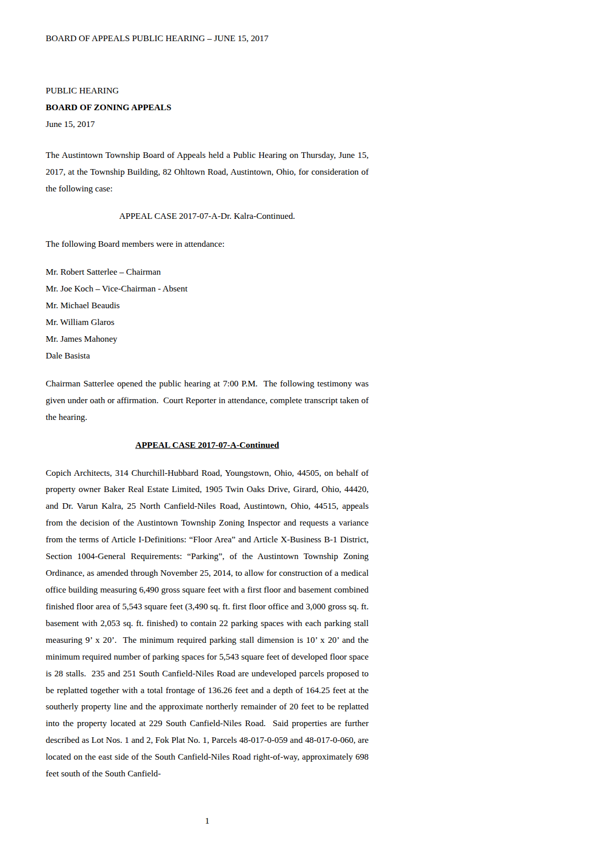BOARD OF APPEALS PUBLIC HEARING – JUNE 15, 2017
PUBLIC HEARING
BOARD OF ZONING APPEALS
June 15, 2017
The Austintown Township Board of Appeals held a Public Hearing on Thursday, June 15, 2017, at the Township Building, 82 Ohltown Road, Austintown, Ohio, for consideration of the following case:
APPEAL CASE 2017-07-A-Dr. Kalra-Continued.
The following Board members were in attendance:
Mr. Robert Satterlee – Chairman
Mr. Joe Koch – Vice-Chairman - Absent
Mr. Michael Beaudis
Mr. William Glaros
Mr. James Mahoney
Dale Basista
Chairman Satterlee opened the public hearing at 7:00 P.M. The following testimony was given under oath or affirmation. Court Reporter in attendance, complete transcript taken of the hearing.
APPEAL CASE 2017-07-A-Continued
Copich Architects, 314 Churchill-Hubbard Road, Youngstown, Ohio, 44505, on behalf of property owner Baker Real Estate Limited, 1905 Twin Oaks Drive, Girard, Ohio, 44420, and Dr. Varun Kalra, 25 North Canfield-Niles Road, Austintown, Ohio, 44515, appeals from the decision of the Austintown Township Zoning Inspector and requests a variance from the terms of Article I-Definitions: “Floor Area” and Article X-Business B-1 District, Section 1004-General Requirements: “Parking”, of the Austintown Township Zoning Ordinance, as amended through November 25, 2014, to allow for construction of a medical office building measuring 6,490 gross square feet with a first floor and basement combined finished floor area of 5,543 square feet (3,490 sq. ft. first floor office and 3,000 gross sq. ft. basement with 2,053 sq. ft. finished) to contain 22 parking spaces with each parking stall measuring 9’ x 20’. The minimum required parking stall dimension is 10’ x 20’ and the minimum required number of parking spaces for 5,543 square feet of developed floor space is 28 stalls. 235 and 251 South Canfield-Niles Road are undeveloped parcels proposed to be replatted together with a total frontage of 136.26 feet and a depth of 164.25 feet at the southerly property line and the approximate northerly remainder of 20 feet to be replatted into the property located at 229 South Canfield-Niles Road. Said properties are further described as Lot Nos. 1 and 2, Fok Plat No. 1, Parcels 48-017-0-059 and 48-017-0-060, are located on the east side of the South Canfield-Niles Road right-of-way, approximately 698 feet south of the South Canfield-
1